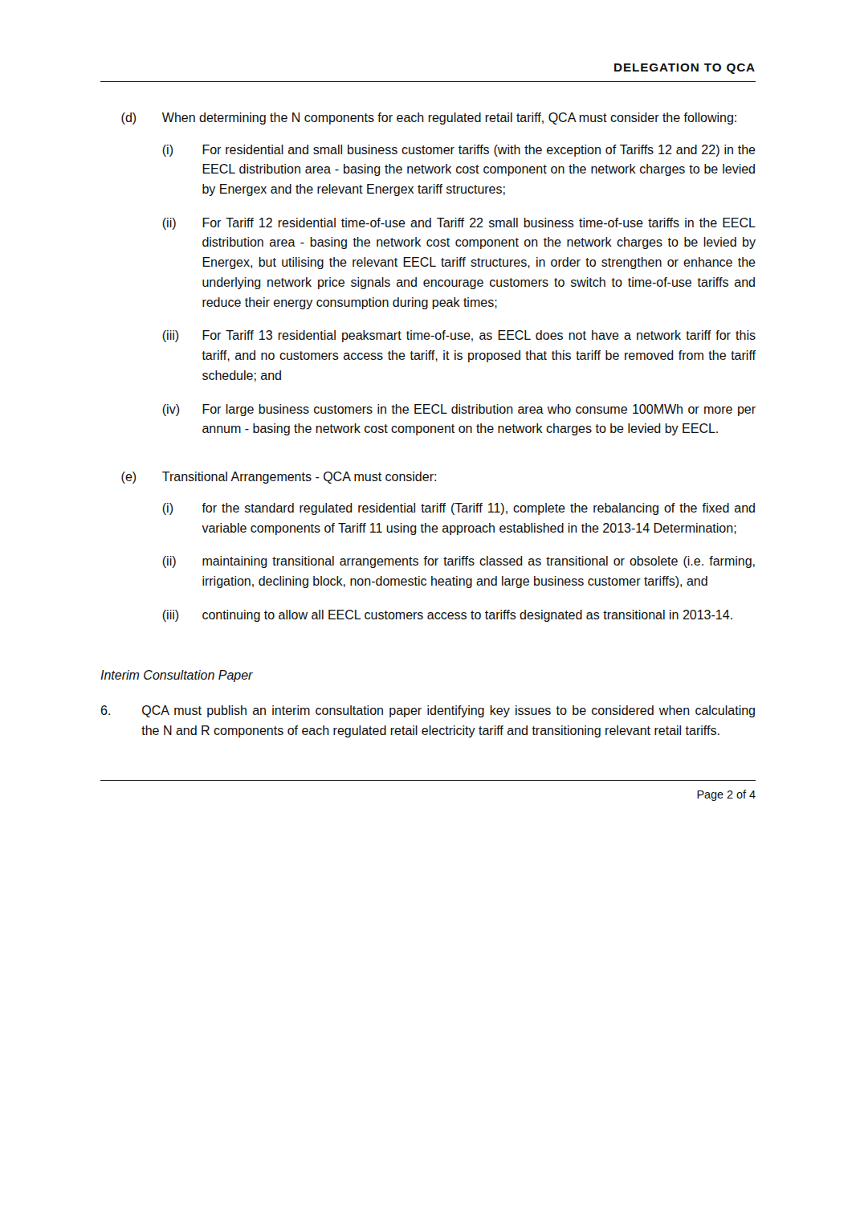DELEGATION TO QCA
(d)
When determining the N components for each regulated retail tariff, QCA must consider the following:
(i)
For residential and small business customer tariffs (with the exception of Tariffs 12 and 22) in the EECL distribution area - basing the network cost component on the network charges to be levied by Energex and the relevant Energex tariff structures;
(ii)
For Tariff 12 residential time-of-use and Tariff 22 small business time-of-use tariffs in the EECL distribution area - basing the network cost component on the network charges to be levied by Energex, but utilising the relevant EECL tariff structures, in order to strengthen or enhance the underlying network price signals and encourage customers to switch to time-of-use tariffs and reduce their energy consumption during peak times;
(iii)
For Tariff 13 residential peaksmart time-of-use, as EECL does not have a network tariff for this tariff, and no customers access the tariff, it is proposed that this tariff be removed from the tariff schedule; and
(iv)
For large business customers in the EECL distribution area who consume 100MWh or more per annum - basing the network cost component on the network charges to be levied by EECL.
(e)
Transitional Arrangements - QCA must consider:
(i)
for the standard regulated residential tariff (Tariff 11), complete the rebalancing of the fixed and variable components of Tariff 11 using the approach established in the 2013-14 Determination;
(ii)
maintaining transitional arrangements for tariffs classed as transitional or obsolete (i.e. farming, irrigation, declining block, non-domestic heating and large business customer tariffs), and
(iii)
continuing to allow all EECL customers access to tariffs designated as transitional in 2013-14.
Interim Consultation Paper
6.
QCA must publish an interim consultation paper identifying key issues to be considered when calculating the N and R components of each regulated retail electricity tariff and transitioning relevant retail tariffs.
Page 2 of 4